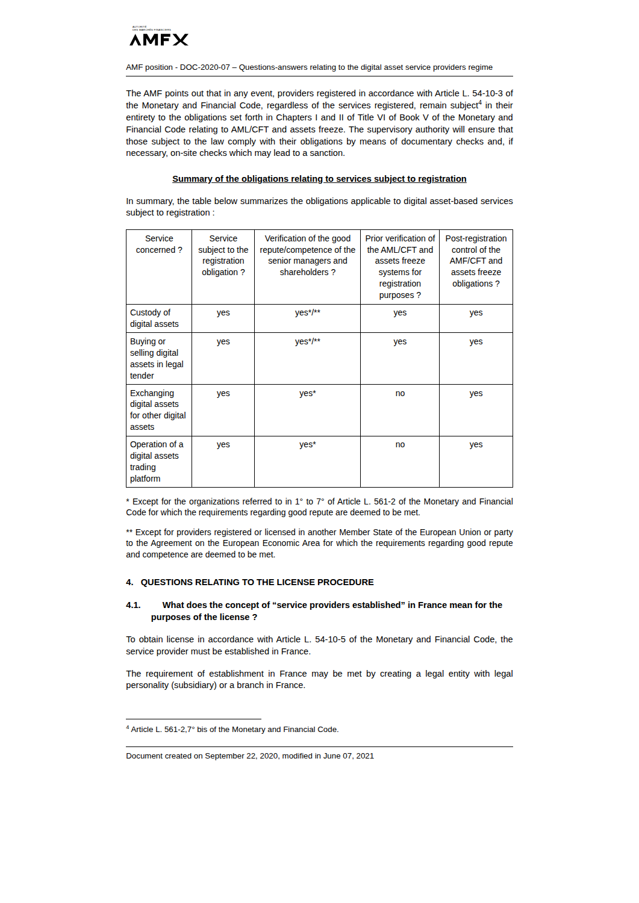AUTORITÉ DES MARCHÉS FINANCIERS
AMF position - DOC-2020-07 – Questions-answers relating to the digital asset service providers regime
The AMF points out that in any event, providers registered in accordance with Article L. 54-10-3 of the Monetary and Financial Code, regardless of the services registered, remain subject4 in their entirety to the obligations set forth in Chapters I and II of Title VI of Book V of the Monetary and Financial Code relating to AML/CFT and assets freeze. The supervisory authority will ensure that those subject to the law comply with their obligations by means of documentary checks and, if necessary, on-site checks which may lead to a sanction.
Summary of the obligations relating to services subject to registration
In summary, the table below summarizes the obligations applicable to digital asset-based services subject to registration :
| Service concerned ? | Service subject to the registration obligation ? | Verification of the good repute/competence of the senior managers and shareholders ? | Prior verification of the AML/CFT and assets freeze systems for registration purposes ? | Post-registration control of the AMF/CFT and assets freeze obligations ? |
| --- | --- | --- | --- | --- |
| Custody of digital assets | yes | yes*/** | yes | yes |
| Buying or selling digital assets in legal tender | yes | yes*/** | yes | yes |
| Exchanging digital assets for other digital assets | yes | yes* | no | yes |
| Operation of a digital assets trading platform | yes | yes* | no | yes |
* Except for the organizations referred to in 1° to 7° of Article L. 561-2 of the Monetary and Financial Code for which the requirements regarding good repute are deemed to be met.
** Except for providers registered or licensed in another Member State of the European Union or party to the Agreement on the European Economic Area for which the requirements regarding good repute and competence are deemed to be met.
4. QUESTIONS RELATING TO THE LICENSE PROCEDURE
4.1. What does the concept of “service providers established” in France mean for the purposes of the license ?
To obtain license in accordance with Article L. 54-10-5 of the Monetary and Financial Code, the service provider must be established in France.
The requirement of establishment in France may be met by creating a legal entity with legal personality (subsidiary) or a branch in France.
4 Article L. 561-2,7° bis of the Monetary and Financial Code.
Document created on September 22, 2020, modified in June 07, 2021